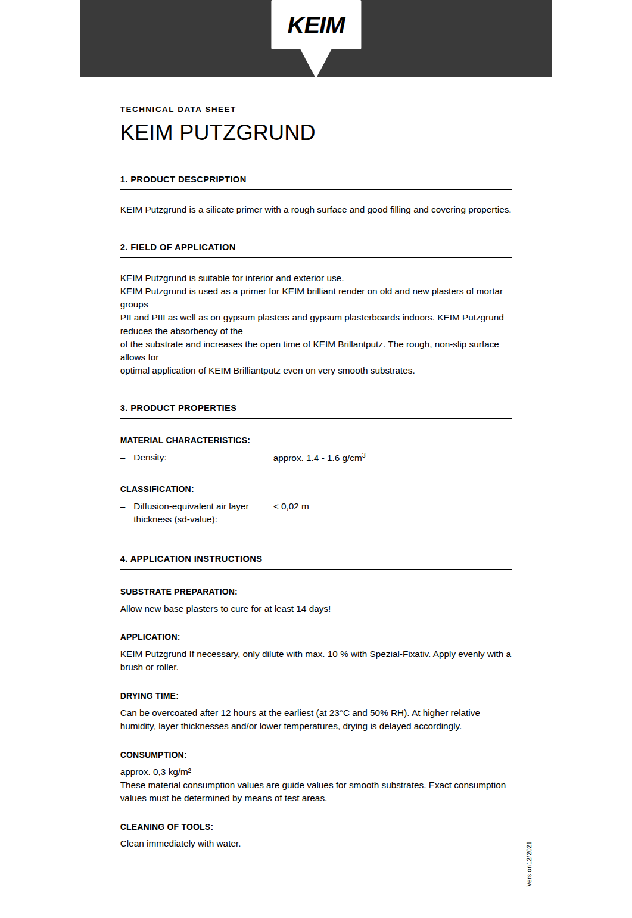KEIM
Technical Data Sheet
KEIM PUTZGRUND
1. Product Descpription
KEIM Putzgrund is a silicate primer with a rough surface and good filling and covering properties.
2. Field of Application
KEIM Putzgrund is suitable for interior and exterior use.
KEIM Putzgrund is used as a primer for KEIM brilliant render on old and new plasters of mortar groups
PII and PIII as well as on gypsum plasters and gypsum plasterboards indoors. KEIM Putzgrund reduces the absorbency of the
of the substrate and increases the open time of KEIM Brillantputz. The rough, non-slip surface allows for
optimal application of KEIM Brilliantputz even on very smooth substrates.
3. Product Properties
Material Characteristics:
| – | Density: | approx. 1.4 - 1.6 g/cm 3 |
Classification:
| – | Diffusion-equivalent air layer thickness (sd-value): | < 0,02 m |
4. Application Instructions
Substrate Preparation:
Allow new base plasters to cure for at least 14 days!
Application:
KEIM Putzgrund If necessary, only dilute with max. 10 % with Spezial-Fixativ. Apply evenly with a brush or roller.
Drying Time:
Can be overcoated after 12 hours at the earliest (at 23°C and 50% RH). At higher relative humidity, layer thicknesses and/or lower temperatures, drying is delayed accordingly.
Consumption:
approx. 0,3 kg/m²
These material consumption values are guide values for smooth substrates. Exact consumption values must be determined by means of test areas.
Cleaning of Tools:
Clean immediately with water.
Version 12/2021